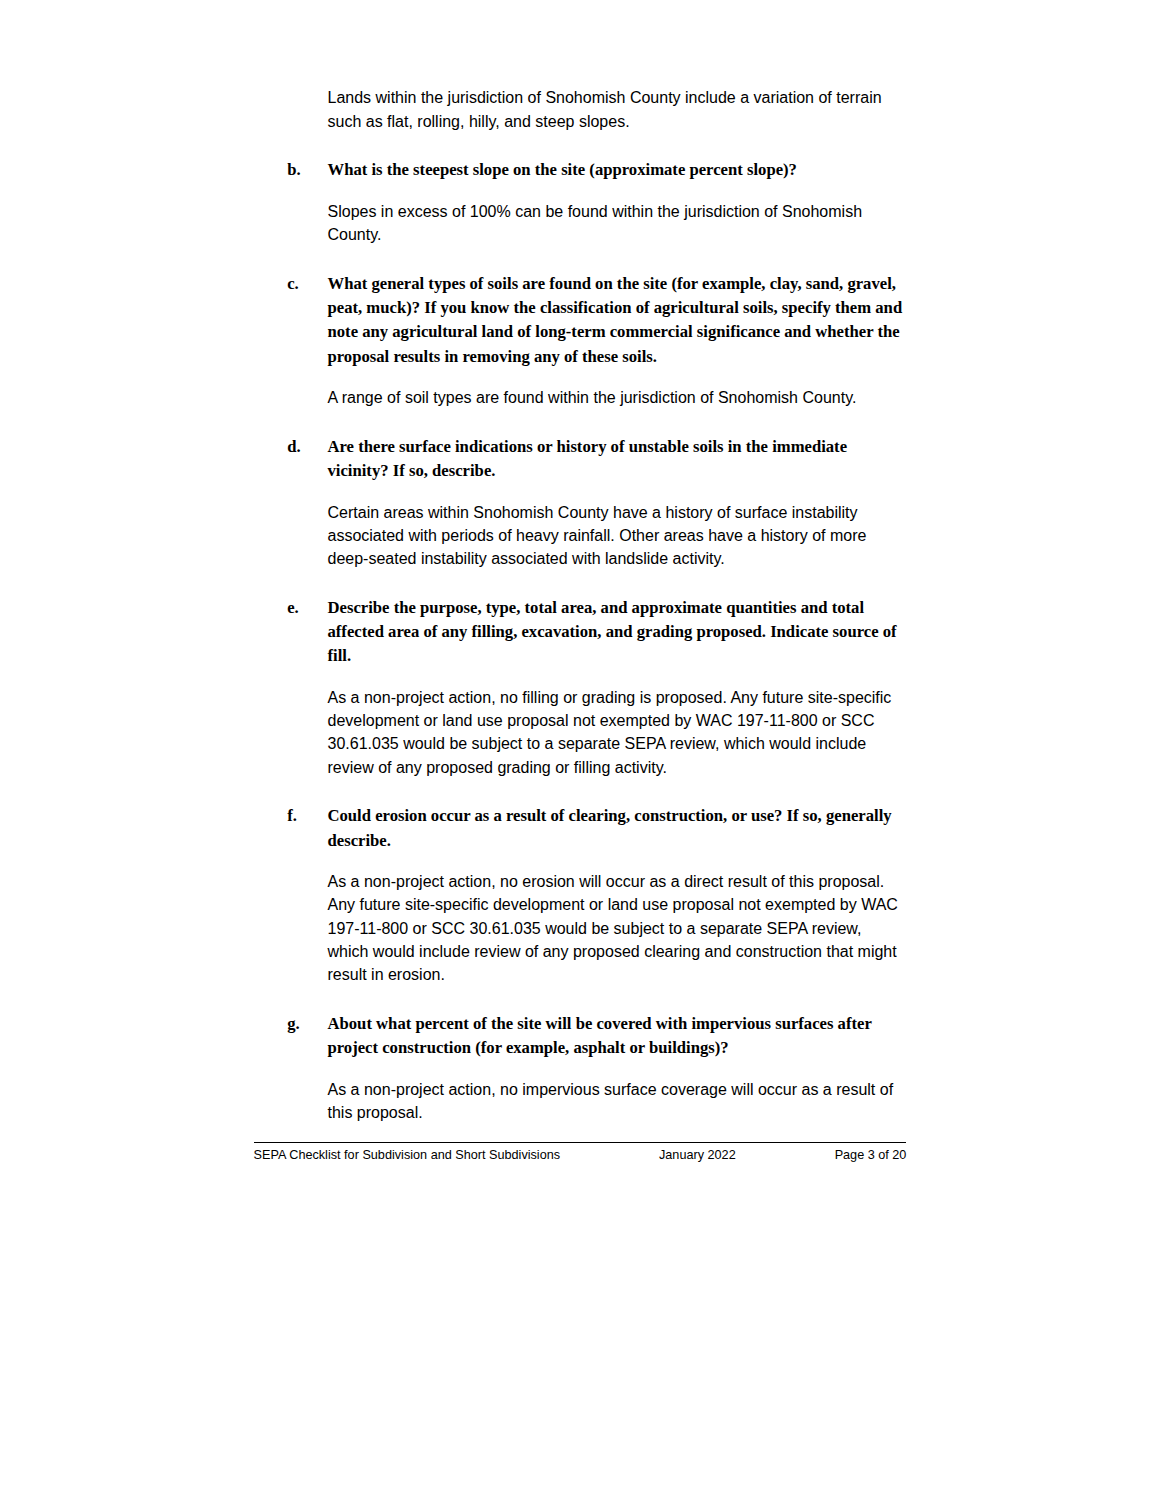Lands within the jurisdiction of Snohomish County include a variation of terrain such as flat, rolling, hilly, and steep slopes.
b. What is the steepest slope on the site (approximate percent slope)?
Slopes in excess of 100% can be found within the jurisdiction of Snohomish County.
c. What general types of soils are found on the site (for example, clay, sand, gravel, peat, muck)? If you know the classification of agricultural soils, specify them and note any agricultural land of long-term commercial significance and whether the proposal results in removing any of these soils.
A range of soil types are found within the jurisdiction of Snohomish County.
d. Are there surface indications or history of unstable soils in the immediate vicinity? If so, describe.
Certain areas within Snohomish County have a history of surface instability associated with periods of heavy rainfall. Other areas have a history of more deep-seated instability associated with landslide activity.
e. Describe the purpose, type, total area, and approximate quantities and total affected area of any filling, excavation, and grading proposed. Indicate source of fill.
As a non-project action, no filling or grading is proposed. Any future site-specific development or land use proposal not exempted by WAC 197-11-800 or SCC 30.61.035 would be subject to a separate SEPA review, which would include review of any proposed grading or filling activity.
f. Could erosion occur as a result of clearing, construction, or use? If so, generally describe.
As a non-project action, no erosion will occur as a direct result of this proposal. Any future site-specific development or land use proposal not exempted by WAC 197-11-800 or SCC 30.61.035 would be subject to a separate SEPA review, which would include review of any proposed clearing and construction that might result in erosion.
g. About what percent of the site will be covered with impervious surfaces after project construction (for example, asphalt or buildings)?
As a non-project action, no impervious surface coverage will occur as a result of this proposal.
SEPA Checklist for Subdivision and Short Subdivisions January 2022 Page 3 of 20